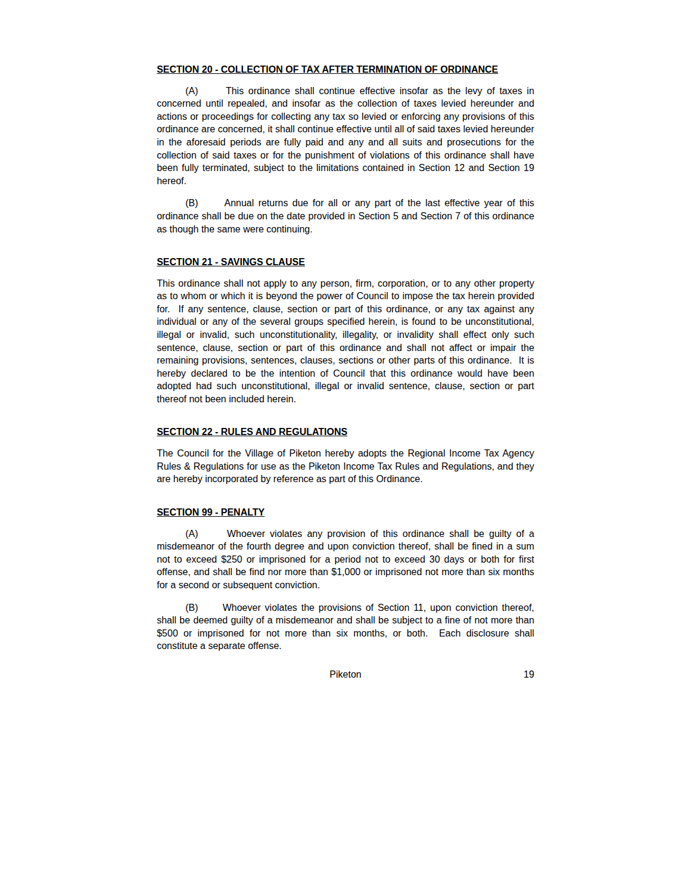SECTION 20 - COLLECTION OF TAX AFTER TERMINATION OF ORDINANCE
(A) This ordinance shall continue effective insofar as the levy of taxes in concerned until repealed, and insofar as the collection of taxes levied hereunder and actions or proceedings for collecting any tax so levied or enforcing any provisions of this ordinance are concerned, it shall continue effective until all of said taxes levied hereunder in the aforesaid periods are fully paid and any and all suits and prosecutions for the collection of said taxes or for the punishment of violations of this ordinance shall have been fully terminated, subject to the limitations contained in Section 12 and Section 19 hereof.
(B) Annual returns due for all or any part of the last effective year of this ordinance shall be due on the date provided in Section 5 and Section 7 of this ordinance as though the same were continuing.
SECTION 21 - SAVINGS CLAUSE
This ordinance shall not apply to any person, firm, corporation, or to any other property as to whom or which it is beyond the power of Council to impose the tax herein provided for. If any sentence, clause, section or part of this ordinance, or any tax against any individual or any of the several groups specified herein, is found to be unconstitutional, illegal or invalid, such unconstitutionality, illegality, or invalidity shall effect only such sentence, clause, section or part of this ordinance and shall not affect or impair the remaining provisions, sentences, clauses, sections or other parts of this ordinance. It is hereby declared to be the intention of Council that this ordinance would have been adopted had such unconstitutional, illegal or invalid sentence, clause, section or part thereof not been included herein.
SECTION 22 - RULES AND REGULATIONS
The Council for the Village of Piketon hereby adopts the Regional Income Tax Agency Rules & Regulations for use as the Piketon Income Tax Rules and Regulations, and they are hereby incorporated by reference as part of this Ordinance.
SECTION 99 - PENALTY
(A) Whoever violates any provision of this ordinance shall be guilty of a misdemeanor of the fourth degree and upon conviction thereof, shall be fined in a sum not to exceed $250 or imprisoned for a period not to exceed 30 days or both for first offense, and shall be find nor more than $1,000 or imprisoned not more than six months for a second or subsequent conviction.
(B) Whoever violates the provisions of Section 11, upon conviction thereof, shall be deemed guilty of a misdemeanor and shall be subject to a fine of not more than $500 or imprisoned for not more than six months, or both. Each disclosure shall constitute a separate offense.
Piketon 19